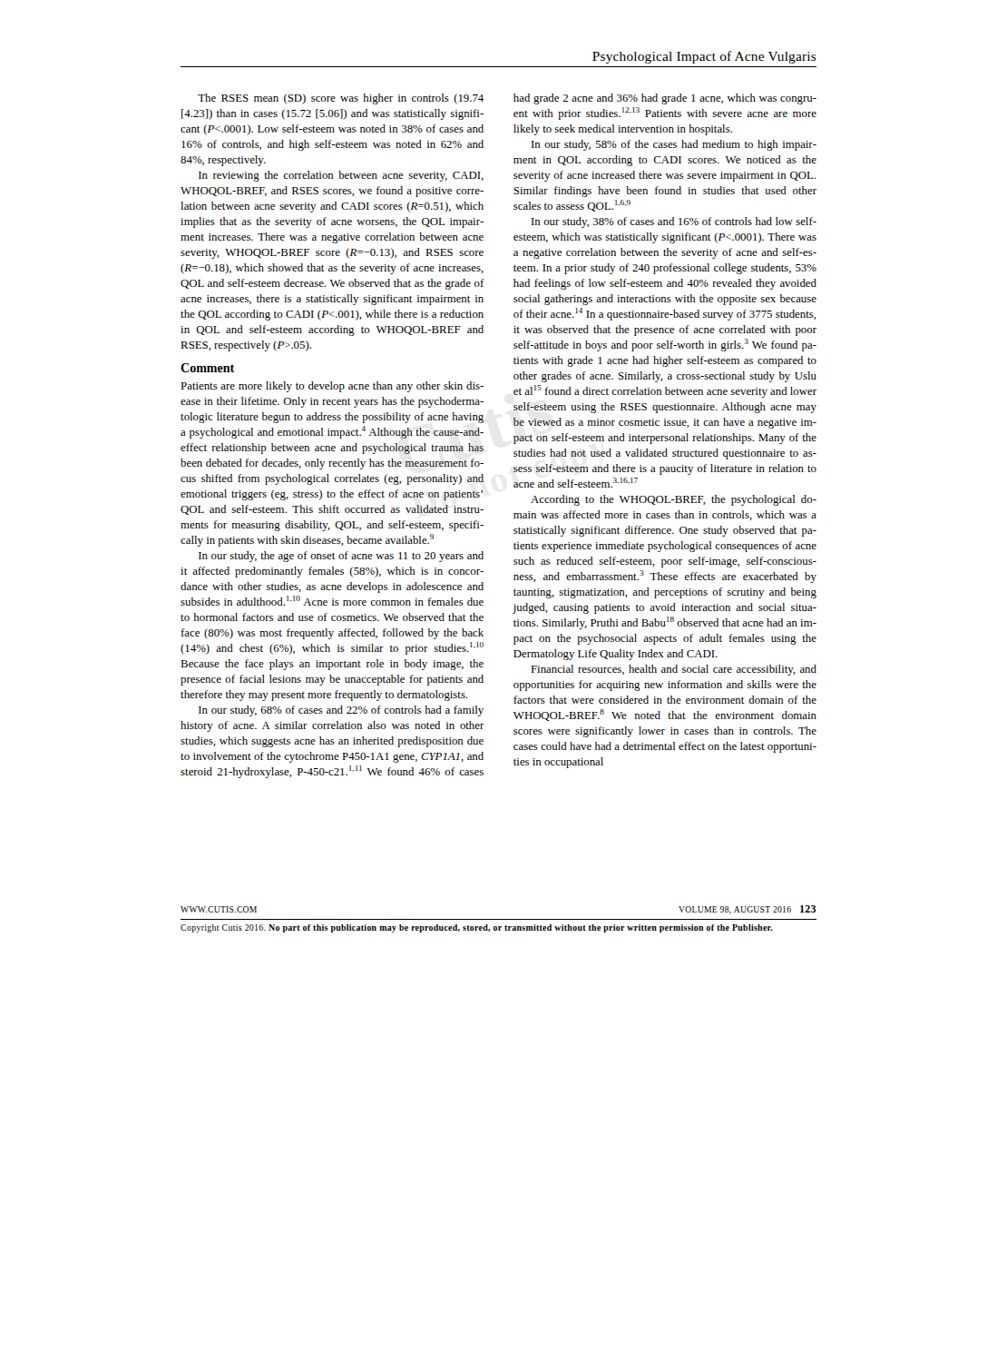Psychological Impact of Acne Vulgaris
Cutis Do not copy
The RSES mean (SD) score was higher in controls (19.74 [4.23]) than in cases (15.72 [5.06]) and was statistically significant (P<.0001). Low self-esteem was noted in 38% of cases and 16% of controls, and high self-esteem was noted in 62% and 84%, respectively.
In reviewing the correlation between acne severity, CADI, WHOQOL-BREF, and RSES scores, we found a positive correlation between acne severity and CADI scores (R=0.51), which implies that as the severity of acne worsens, the QOL impairment increases. There was a negative correlation between acne severity, WHOQOL-BREF score (R=−0.13), and RSES score (R=−0.18), which showed that as the severity of acne increases, QOL and self-esteem decrease. We observed that as the grade of acne increases, there is a statistically significant impairment in the QOL according to CADI (P<.001), while there is a reduction in QOL and self-esteem according to WHOQOL-BREF and RSES, respectively (P>.05).
Comment
Patients are more likely to develop acne than any other skin disease in their lifetime. Only in recent years has the psychodermatologic literature begun to address the possibility of acne having a psychological and emotional impact.4 Although the cause-and-effect relationship between acne and psychological trauma has been debated for decades, only recently has the measurement focus shifted from psychological correlates (eg, personality) and emotional triggers (eg, stress) to the effect of acne on patients’ QOL and self-esteem. This shift occurred as validated instruments for measuring disability, QOL, and self-esteem, specifically in patients with skin diseases, became available.9
In our study, the age of onset of acne was 11 to 20 years and it affected predominantly females (58%), which is in concordance with other studies, as acne develops in adolescence and subsides in adulthood.1,10 Acne is more common in females due to hormonal factors and use of cosmetics. We observed that the face (80%) was most frequently affected, followed by the back (14%) and chest (6%), which is similar to prior studies.1,10 Because the face plays an important role in body image, the presence of facial lesions may be unacceptable for patients and therefore they may present more frequently to dermatologists.
In our study, 68% of cases and 22% of controls had a family history of acne. A similar correlation also was noted in other studies, which suggests acne has an inherited predisposition due to involvement of the cytochrome P450-1A1 gene, CYP1A1, and steroid 21-hydroxylase, P-450-c21.1,11 We found 46% of cases had grade 2 acne and 36% had grade 1 acne, which was congruent with prior studies.12,13 Patients with severe acne are more likely to seek medical intervention in hospitals.
In our study, 58% of the cases had medium to high impairment in QOL according to CADI scores. We noticed as the severity of acne increased there was severe impairment in QOL. Similar findings have been found in studies that used other scales to assess QOL.1,6,9
In our study, 38% of cases and 16% of controls had low self-esteem, which was statistically significant (P<.0001). There was a negative correlation between the severity of acne and self-esteem. In a prior study of 240 professional college students, 53% had feelings of low self-esteem and 40% revealed they avoided social gatherings and interactions with the opposite sex because of their acne.14 In a questionnaire-based survey of 3775 students, it was observed that the presence of acne correlated with poor self-attitude in boys and poor self-worth in girls.3 We found patients with grade 1 acne had higher self-esteem as compared to other grades of acne. Similarly, a cross-sectional study by Uslu et al15 found a direct correlation between acne severity and lower self-esteem using the RSES questionnaire. Although acne may be viewed as a minor cosmetic issue, it can have a negative impact on self-esteem and interpersonal relationships. Many of the studies had not used a validated structured questionnaire to assess self-esteem and there is a paucity of literature in relation to acne and self-esteem.3,16,17
According to the WHOQOL-BREF, the psychological domain was affected more in cases than in controls, which was a statistically significant difference. One study observed that patients experience immediate psychological consequences of acne such as reduced self-esteem, poor self-image, self-consciousness, and embarrassment.3 These effects are exacerbated by taunting, stigmatization, and perceptions of scrutiny and being judged, causing patients to avoid interaction and social situations. Similarly, Pruthi and Babu18 observed that acne had an impact on the psychosocial aspects of adult females using the Dermatology Life Quality Index and CADI.
Financial resources, health and social care accessibility, and opportunities for acquiring new information and skills were the factors that were considered in the environment domain of the WHOQOL-BREF.8 We noted that the environment domain scores were significantly lower in cases than in controls. The cases could have had a detrimental effect on the latest opportunities in occupational
www.cutis.com
Volume 98, August 2016 123
Copyright Cutis 2016. No part of this publication may be reproduced, stored, or transmitted without the prior written permission of the Publisher.